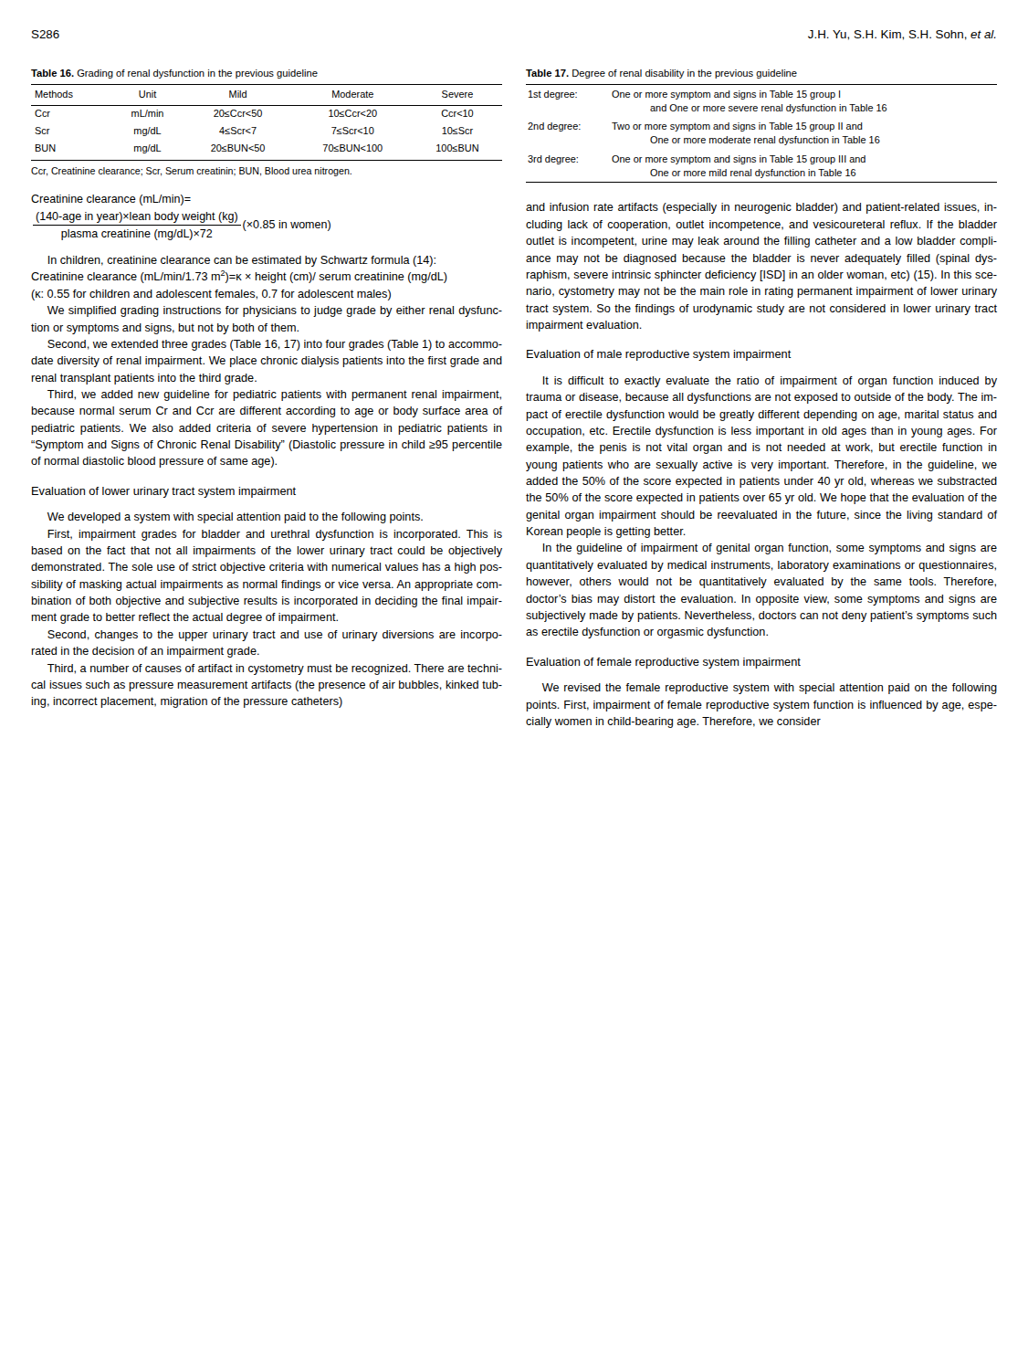S286 J.H. Yu, S.H. Kim, S.H. Sohn, et al.
Table 16. Grading of renal dysfunction in the previous guideline
| Methods | Unit | Mild | Moderate | Severe |
| --- | --- | --- | --- | --- |
| Ccr | mL/min | 20≤Ccr<50 | 10≤Ccr<20 | Ccr<10 |
| Scr | mg/dL | 4≤Scr<7 | 7≤Scr<10 | 10≤Scr |
| BUN | mg/dL | 20≤BUN<50 | 70≤BUN<100 | 100≤BUN |
Ccr, Creatinine clearance; Scr, Serum creatinin; BUN, Blood urea nitrogen.
Creatinine clearance (mL/min)= (140-age in year)×lean body weight (kg) plasma creatinine (mg/dL)×72 (×0.85 in women)
In children, creatinine clearance can be estimated by Schwartz formula (14):
Creatinine clearance (mL/min/1.73 m2)=κ × height (cm)/ serum creatinine (mg/dL)
(κ: 0.55 for children and adolescent females, 0.7 for adolescent males)
We simplified grading instructions for physicians to judge grade by either renal dysfunction or symptoms and signs, but not by both of them.
Second, we extended three grades (Table 16, 17) into four grades (Table 1) to accommodate diversity of renal impairment. We place chronic dialysis patients into the first grade and renal transplant patients into the third grade.
Third, we added new guideline for pediatric patients with permanent renal impairment, because normal serum Cr and Ccr are different according to age or body surface area of pediatric patients. We also added criteria of severe hypertension in pediatric patients in “Symptom and Signs of Chronic Renal Disability” (Diastolic pressure in child ≥95 percentile of normal diastolic blood pressure of same age).
Evaluation of lower urinary tract system impairment
We developed a system with special attention paid to the following points.
First, impairment grades for bladder and urethral dysfunction is incorporated. This is based on the fact that not all impairments of the lower urinary tract could be objectively demonstrated. The sole use of strict objective criteria with numerical values has a high possibility of masking actual impairments as normal findings or vice versa. An appropriate combination of both objective and subjective results is incorporated in deciding the final impairment grade to better reflect the actual degree of impairment.
Second, changes to the upper urinary tract and use of urinary diversions are incorporated in the decision of an impairment grade.
Third, a number of causes of artifact in cystometry must be recognized. There are technical issues such as pressure measurement artifacts (the presence of air bubbles, kinked tubing, incorrect placement, migration of the pressure catheters)
Table 17. Degree of renal disability in the previous guideline
| 1st degree: | One or more symptom and signs in Table 15 group I and One or more severe renal dysfunction in Table 16 |
| 2nd degree: | Two or more symptom and signs in Table 15 group II and One or more moderate renal dysfunction in Table 16 |
| 3rd degree: | One or more symptom and signs in Table 15 group III and One or more mild renal dysfunction in Table 16 |
and infusion rate artifacts (especially in neurogenic bladder) and patient-related issues, including lack of cooperation, outlet incompetence, and vesicoureteral reflux. If the bladder outlet is incompetent, urine may leak around the filling catheter and a low bladder compliance may not be diagnosed because the bladder is never adequately filled (spinal dysraphism, severe intrinsic sphincter deficiency [ISD] in an older woman, etc) (15). In this scenario, cystometry may not be the main role in rating permanent impairment of lower urinary tract system. So the findings of urodynamic study are not considered in lower urinary tract impairment evaluation.
Evaluation of male reproductive system impairment
It is difficult to exactly evaluate the ratio of impairment of organ function induced by trauma or disease, because all dysfunctions are not exposed to outside of the body. The impact of erectile dysfunction would be greatly different depending on age, marital status and occupation, etc. Erectile dysfunction is less important in old ages than in young ages. For example, the penis is not vital organ and is not needed at work, but erectile function in young patients who are sexually active is very important. Therefore, in the guideline, we added the 50% of the score expected in patients under 40 yr old, whereas we substracted the 50% of the score expected in patients over 65 yr old. We hope that the evaluation of the genital organ impairment should be reevaluated in the future, since the living standard of Korean people is getting better.
In the guideline of impairment of genital organ function, some symptoms and signs are quantitatively evaluated by medical instruments, laboratory examinations or questionnaires, however, others would not be quantitatively evaluated by the same tools. Therefore, doctor’s bias may distort the evaluation. In opposite view, some symptoms and signs are subjectively made by patients. Nevertheless, doctors can not deny patient’s symptoms such as erectile dysfunction or orgasmic dysfunction.
Evaluation of female reproductive system impairment
We revised the female reproductive system with special attention paid on the following points. First, impairment of female reproductive system function is influenced by age, especially women in child-bearing age. Therefore, we consider